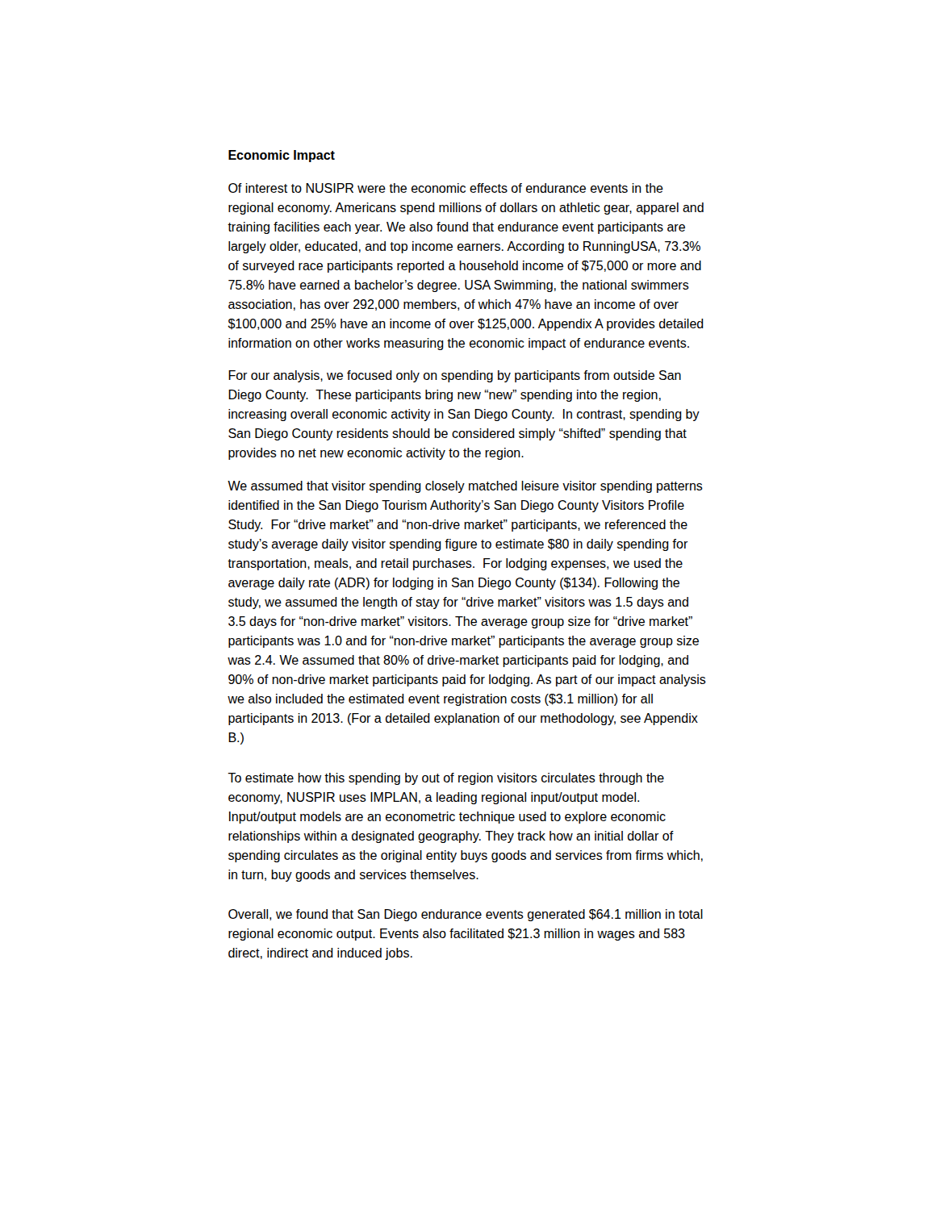Economic Impact
Of interest to NUSIPR were the economic effects of endurance events in the regional economy. Americans spend millions of dollars on athletic gear, apparel and training facilities each year. We also found that endurance event participants are largely older, educated, and top income earners. According to RunningUSA, 73.3% of surveyed race participants reported a household income of $75,000 or more and 75.8% have earned a bachelor’s degree. USA Swimming, the national swimmers association, has over 292,000 members, of which 47% have an income of over $100,000 and 25% have an income of over $125,000. Appendix A provides detailed information on other works measuring the economic impact of endurance events.
For our analysis, we focused only on spending by participants from outside San Diego County. These participants bring new “new” spending into the region, increasing overall economic activity in San Diego County. In contrast, spending by San Diego County residents should be considered simply “shifted” spending that provides no net new economic activity to the region.
We assumed that visitor spending closely matched leisure visitor spending patterns identified in the San Diego Tourism Authority’s San Diego County Visitors Profile Study. For “drive market” and “non-drive market” participants, we referenced the study’s average daily visitor spending figure to estimate $80 in daily spending for transportation, meals, and retail purchases. For lodging expenses, we used the average daily rate (ADR) for lodging in San Diego County ($134). Following the study, we assumed the length of stay for “drive market” visitors was 1.5 days and 3.5 days for “non-drive market” visitors. The average group size for “drive market” participants was 1.0 and for “non-drive market” participants the average group size was 2.4. We assumed that 80% of drive-market participants paid for lodging, and 90% of non-drive market participants paid for lodging. As part of our impact analysis we also included the estimated event registration costs ($3.1 million) for all participants in 2013. (For a detailed explanation of our methodology, see Appendix B.)
To estimate how this spending by out of region visitors circulates through the economy, NUSPIR uses IMPLAN, a leading regional input/output model. Input/output models are an econometric technique used to explore economic relationships within a designated geography. They track how an initial dollar of spending circulates as the original entity buys goods and services from firms which, in turn, buy goods and services themselves.
Overall, we found that San Diego endurance events generated $64.1 million in total regional economic output. Events also facilitated $21.3 million in wages and 583 direct, indirect and induced jobs.